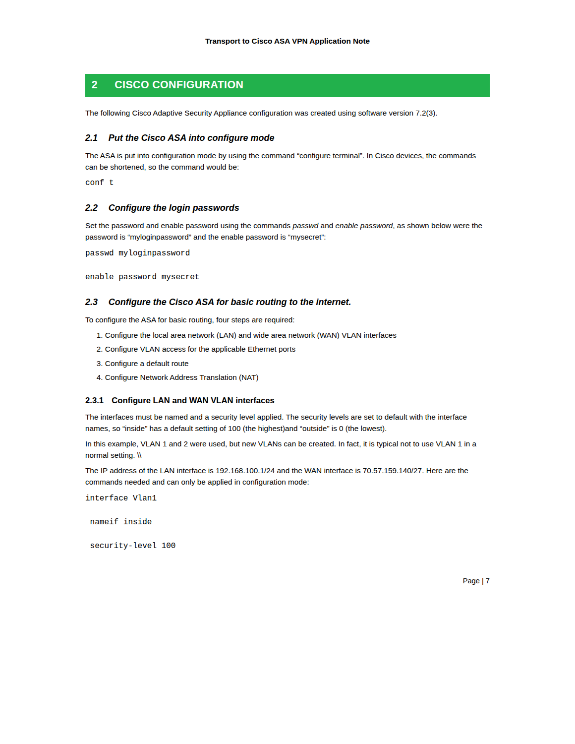Transport to Cisco ASA VPN Application Note
2 CISCO CONFIGURATION
The following Cisco Adaptive Security Appliance configuration was created using software version 7.2(3).
2.1 Put the Cisco ASA into configure mode
The ASA is put into configuration mode by using the command “configure terminal”. In Cisco devices, the commands can be shortened, so the command would be:
conf t
2.2 Configure the login passwords
Set the password and enable password using the commands passwd and enable password, as shown below were the password is “myloginpassword” and the enable password is “mysecret”:
passwd myloginpassword

enable password mysecret
2.3 Configure the Cisco ASA for basic routing to the internet.
To configure the ASA for basic routing, four steps are required:
Configure the local area network (LAN) and wide area network (WAN) VLAN interfaces
Configure VLAN access for the applicable Ethernet ports
Configure a default route
Configure Network Address Translation (NAT)
2.3.1 Configure LAN and WAN VLAN interfaces
The interfaces must be named and a security level applied. The security levels are set to default with the interface names, so “inside” has a default setting of 100 (the highest)and “outside” is 0 (the lowest).
In this example, VLAN 1 and 2 were used, but new VLANs can be created. In fact, it is typical not to use VLAN 1 in a normal setting. \\
The IP address of the LAN interface is 192.168.100.1/24 and the WAN interface is 70.57.159.140/27. Here are the commands needed and can only be applied in configuration mode:
interface Vlan1

 nameif inside

 security-level 100
Page | 7